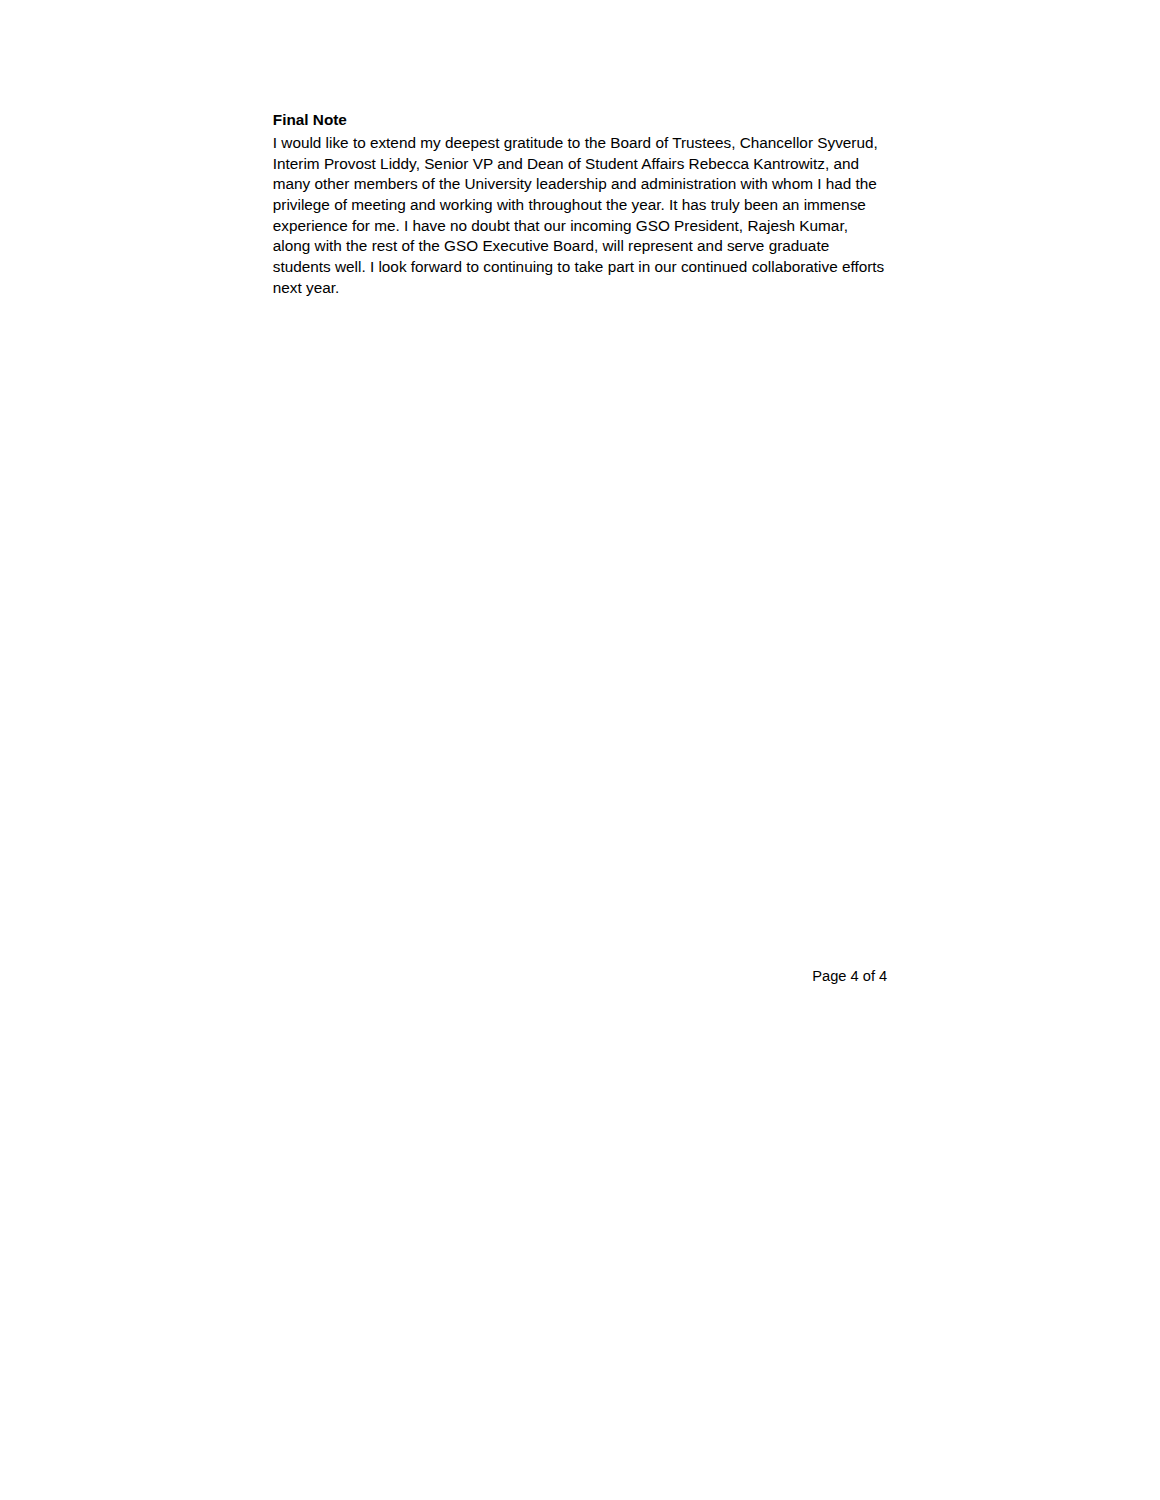Final Note
I would like to extend my deepest gratitude to the Board of Trustees, Chancellor Syverud, Interim Provost Liddy, Senior VP and Dean of Student Affairs Rebecca Kantrowitz, and many other members of the University leadership and administration with whom I had the privilege of meeting and working with throughout the year. It has truly been an immense experience for me. I have no doubt that our incoming GSO President, Rajesh Kumar, along with the rest of the GSO Executive Board, will represent and serve graduate students well. I look forward to continuing to take part in our continued collaborative efforts next year.
Page 4 of 4